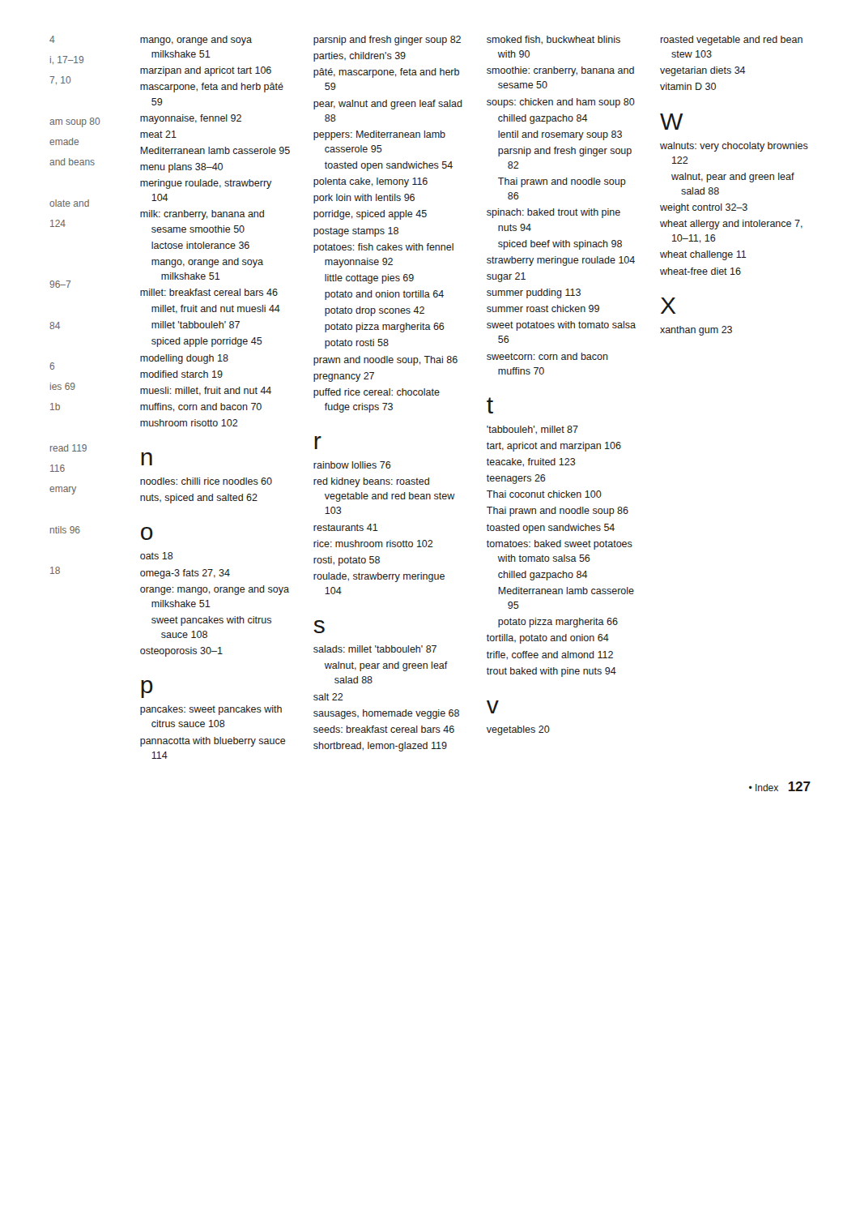4
i, 17–19
7, 10
am soup 80
emade
and beans
olate and
124
96–7
84
6
ies 69
1b
read 119
116
emary
ntils 96
18
mango, orange and soya milkshake 51
marzipan and apricot tart 106
mascarpone, feta and herb pâté 59
mayonnaise, fennel 92
meat 21
Mediterranean lamb casserole 95
menu plans 38–40
meringue roulade, strawberry 104
milk: cranberry, banana and sesame smoothie 50
lactose intolerance 36
mango, orange and soya milkshake 51
millet: breakfast cereal bars 46
millet, fruit and nut muesli 44
millet 'tabbouleh' 87
spiced apple porridge 45
modelling dough 18
modified starch 19
muesli: millet, fruit and nut 44
muffins, corn and bacon 70
mushroom risotto 102
n
noodles: chilli rice noodles 60
nuts, spiced and salted 62
o
oats 18
omega-3 fats 27, 34
orange: mango, orange and soya milkshake 51
sweet pancakes with citrus sauce 108
osteoporosis 30–1
p
pancakes: sweet pancakes with citrus sauce 108
pannacotta with blueberry sauce 114
parsnip and fresh ginger soup 82
parties, children's 39
pâté, mascarpone, feta and herb 59
pear, walnut and green leaf salad 88
peppers: Mediterranean lamb casserole 95
toasted open sandwiches 54
polenta cake, lemony 116
pork loin with lentils 96
porridge, spiced apple 45
postage stamps 18
potatoes: fish cakes with fennel mayonnaise 92
little cottage pies 69
potato and onion tortilla 64
potato drop scones 42
potato pizza margherita 66
potato rosti 58
prawn and noodle soup, Thai 86
pregnancy 27
puffed rice cereal: chocolate fudge crisps 73
r
rainbow lollies 76
red kidney beans: roasted vegetable and red bean stew 103
restaurants 41
rice: mushroom risotto 102
rosti, potato 58
roulade, strawberry meringue 104
s
salads: millet 'tabbouleh' 87
walnut, pear and green leaf salad 88
salt 22
sausages, homemade veggie 68
seeds: breakfast cereal bars 46
shortbread, lemon-glazed 119
smoked fish, buckwheat blinis with 90
smoothie: cranberry, banana and sesame 50
soups: chicken and ham soup 80
chilled gazpacho 84
lentil and rosemary soup 83
parsnip and fresh ginger soup 82
Thai prawn and noodle soup 86
spinach: baked trout with pine nuts 94
spiced beef with spinach 98
strawberry meringue roulade 104
sugar 21
summer pudding 113
summer roast chicken 99
sweet potatoes with tomato salsa 56
sweetcorn: corn and bacon muffins 70
t
'tabbouleh', millet 87
tart, apricot and marzipan 106
teacake, fruited 123
teenagers 26
Thai coconut chicken 100
Thai prawn and noodle soup 86
toasted open sandwiches 54
tomatoes: baked sweet potatoes with tomato salsa 56
chilled gazpacho 84
Mediterranean lamb casserole 95
potato pizza margherita 66
tortilla, potato and onion 64
trifle, coffee and almond 112
trout baked with pine nuts 94
v
vegetables 20
roasted vegetable and red bean stew 103
vegetarian diets 34
vitamin D 30
W
walnuts: very chocolaty brownies 122
walnut, pear and green leaf salad 88
weight control 32–3
wheat allergy and intolerance 7, 10–11, 16
wheat challenge 11
wheat-free diet 16
X
xanthan gum 23
• Index 127